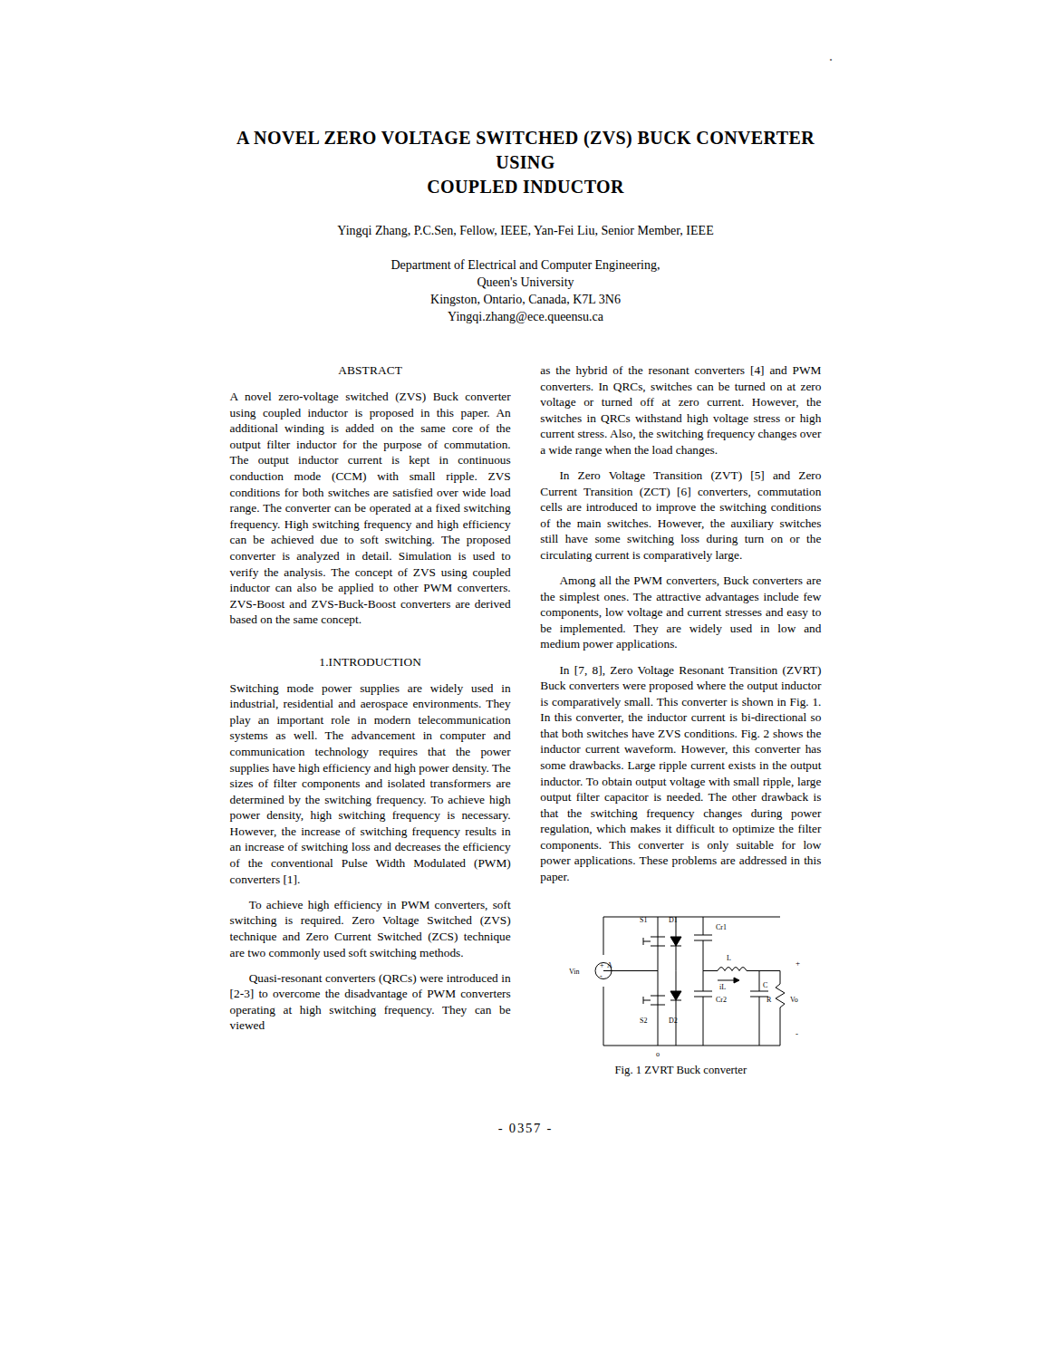.
A Novel Zero Voltage Switched (ZVS) Buck Converter Using
Coupled Inductor
Yingqi Zhang, P.C.Sen, Fellow, IEEE, Yan-Fei Liu, Senior Member, IEEE
Department of Electrical and Computer Engineering,
Queen's University
Kingston, Ontario, Canada, K7L 3N6
Yingqi.zhang@ece.queensu.ca
ABSTRACT
A novel zero-voltage switched (ZVS) Buck converter using coupled inductor is proposed in this paper. An additional winding is added on the same core of the output filter inductor for the purpose of commutation. The output inductor current is kept in continuous conduction mode (CCM) with small ripple. ZVS conditions for both switches are satisfied over wide load range. The converter can be operated at a fixed switching frequency. High switching frequency and high efficiency can be achieved due to soft switching. The proposed converter is analyzed in detail. Simulation is used to verify the analysis. The concept of ZVS using coupled inductor can also be applied to other PWM converters. ZVS-Boost and ZVS-Buck-Boost converters are derived based on the same concept.
1.INTRODUCTION
Switching mode power supplies are widely used in industrial, residential and aerospace environments. They play an important role in modern telecommunication systems as well. The advancement in computer and communication technology requires that the power supplies have high efficiency and high power density. The sizes of filter components and isolated transformers are determined by the switching frequency. To achieve high power density, high switching frequency is necessary. However, the increase of switching frequency results in an increase of switching loss and decreases the efficiency of the conventional Pulse Width Modulated (PWM) converters [1].
To achieve high efficiency in PWM converters, soft switching is required. Zero Voltage Switched (ZVS) technique and Zero Current Switched (ZCS) technique are two commonly used soft switching methods.
Quasi-resonant converters (QRCs) were introduced in [2-3] to overcome the disadvantage of PWM converters operating at high switching frequency. They can be viewed
as the hybrid of the resonant converters [4] and PWM converters. In QRCs, switches can be turned on at zero voltage or turned off at zero current. However, the switches in QRCs withstand high voltage stress or high current stress. Also, the switching frequency changes over a wide range when the load changes.
In Zero Voltage Transition (ZVT) [5] and Zero Current Transition (ZCT) [6] converters, commutation cells are introduced to improve the switching conditions of the main switches. However, the auxiliary switches still have some switching loss during turn on or the circulating current is comparatively large.
Among all the PWM converters, Buck converters are the simplest ones. The attractive advantages include few components, low voltage and current stresses and easy to be implemented. They are widely used in low and medium power applications.
In [7, 8], Zero Voltage Resonant Transition (ZVRT) Buck converters were proposed where the output inductor is comparatively small. This converter is shown in Fig. 1. In this converter, the inductor current is bi-directional so that both switches have ZVS conditions. Fig. 2 shows the inductor current waveform. However, this converter has some drawbacks. Large ripple current exists in the output inductor. To obtain output voltage with small ripple, large output filter capacitor is needed. The other drawback is that the switching frequency changes during power regulation, which makes it difficult to optimize the filter components. This converter is only suitable for low power applications. These problems are addressed in this paper.
+ - Vin A S1 D1 Cr1 S2 D2 Cr2 L iL C R + Vo - o
Fig. 1 ZVRT Buck converter
- 0357 -